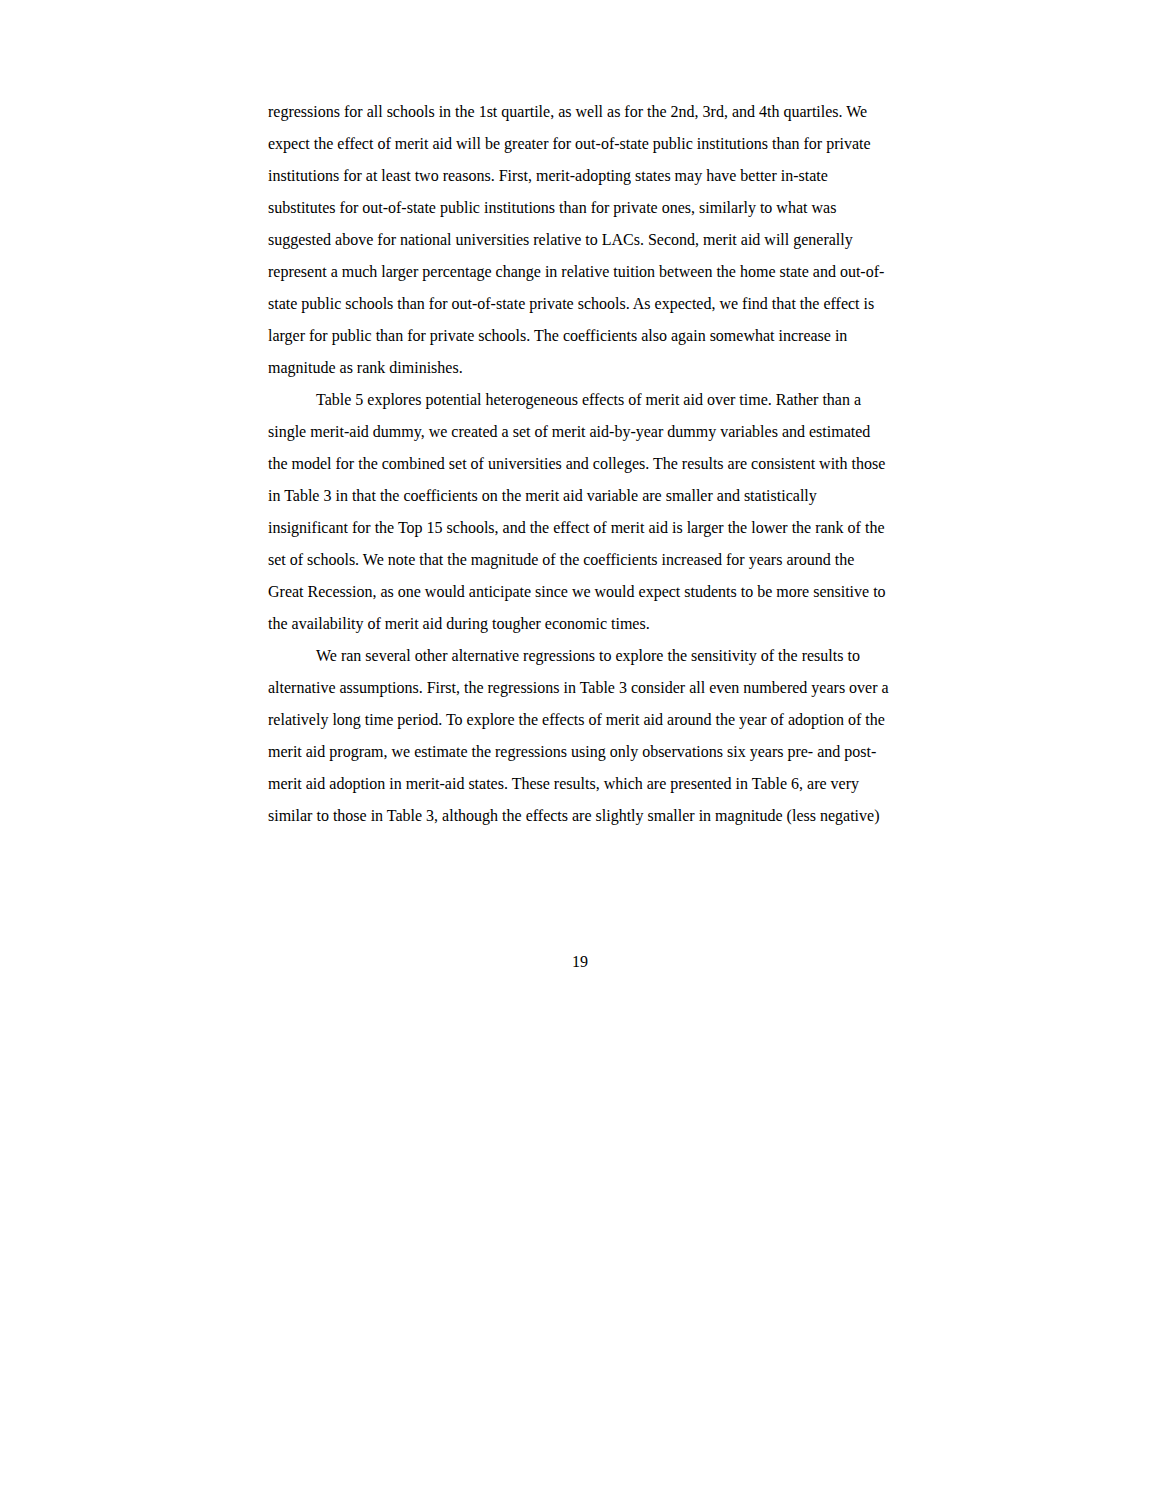regressions for all schools in the 1st quartile, as well as for the 2nd, 3rd, and 4th quartiles. We expect the effect of merit aid will be greater for out-of-state public institutions than for private institutions for at least two reasons. First, merit-adopting states may have better in-state substitutes for out-of-state public institutions than for private ones, similarly to what was suggested above for national universities relative to LACs. Second, merit aid will generally represent a much larger percentage change in relative tuition between the home state and out-of-state public schools than for out-of-state private schools. As expected, we find that the effect is larger for public than for private schools. The coefficients also again somewhat increase in magnitude as rank diminishes.
Table 5 explores potential heterogeneous effects of merit aid over time. Rather than a single merit-aid dummy, we created a set of merit aid-by-year dummy variables and estimated the model for the combined set of universities and colleges. The results are consistent with those in Table 3 in that the coefficients on the merit aid variable are smaller and statistically insignificant for the Top 15 schools, and the effect of merit aid is larger the lower the rank of the set of schools. We note that the magnitude of the coefficients increased for years around the Great Recession, as one would anticipate since we would expect students to be more sensitive to the availability of merit aid during tougher economic times.
We ran several other alternative regressions to explore the sensitivity of the results to alternative assumptions. First, the regressions in Table 3 consider all even numbered years over a relatively long time period. To explore the effects of merit aid around the year of adoption of the merit aid program, we estimate the regressions using only observations six years pre- and post-merit aid adoption in merit-aid states. These results, which are presented in Table 6, are very similar to those in Table 3, although the effects are slightly smaller in magnitude (less negative)
19